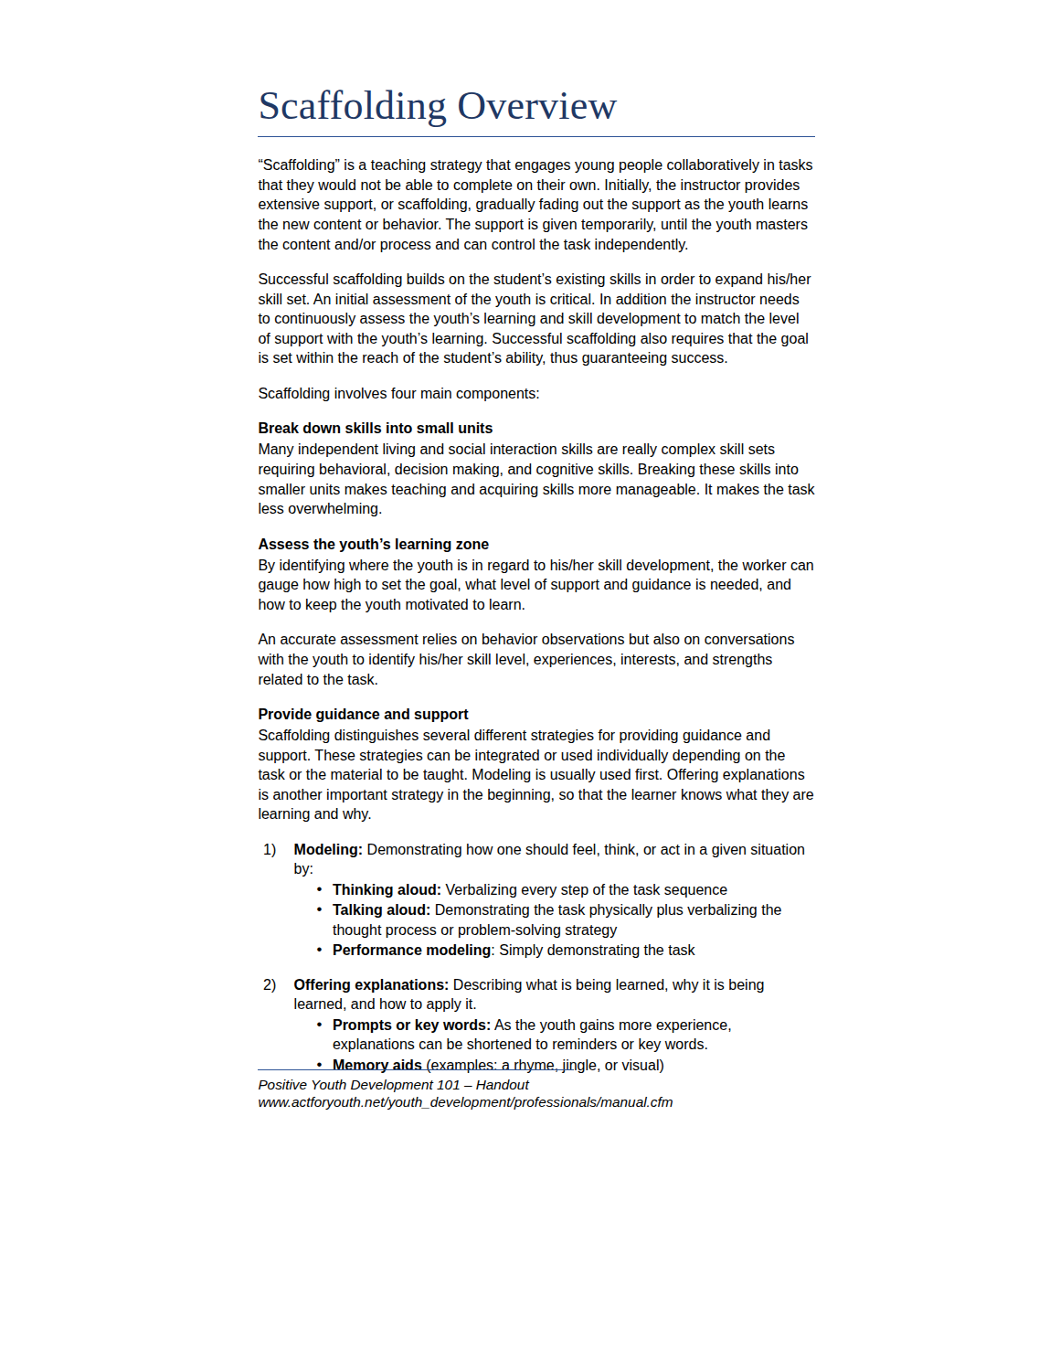Scaffolding Overview
“Scaffolding” is a teaching strategy that engages young people collaboratively in tasks that they would not be able to complete on their own. Initially, the instructor provides extensive support, or scaffolding, gradually fading out the support as the youth learns the new content or behavior. The support is given temporarily, until the youth masters the content and/or process and can control the task independently.
Successful scaffolding builds on the student’s existing skills in order to expand his/her skill set. An initial assessment of the youth is critical. In addition the instructor needs to continuously assess the youth’s learning and skill development to match the level of support with the youth’s learning. Successful scaffolding also requires that the goal is set within the reach of the student’s ability, thus guaranteeing success.
Scaffolding involves four main components:
Break down skills into small units
Many independent living and social interaction skills are really complex skill sets requiring behavioral, decision making, and cognitive skills. Breaking these skills into smaller units makes teaching and acquiring skills more manageable. It makes the task less overwhelming.
Assess the youth’s learning zone
By identifying where the youth is in regard to his/her skill development, the worker can gauge how high to set the goal, what level of support and guidance is needed, and how to keep the youth motivated to learn.
An accurate assessment relies on behavior observations but also on conversations with the youth to identify his/her skill level, experiences, interests, and strengths related to the task.
Provide guidance and support
Scaffolding distinguishes several different strategies for providing guidance and support. These strategies can be integrated or used individually depending on the task or the material to be taught. Modeling is usually used first. Offering explanations is another important strategy in the beginning, so that the learner knows what they are learning and why.
Modeling: Demonstrating how one should feel, think, or act in a given situation by:
Thinking aloud: Verbalizing every step of the task sequence
Talking aloud: Demonstrating the task physically plus verbalizing the thought process or problem-solving strategy
Performance modeling: Simply demonstrating the task
Offering explanations: Describing what is being learned, why it is being learned, and how to apply it.
Prompts or key words: As the youth gains more experience, explanations can be shortened to reminders or key words.
Memory aids (examples: a rhyme, jingle, or visual)
Positive Youth Development 101 – Handout
www.actforyouth.net/youth_development/professionals/manual.cfm